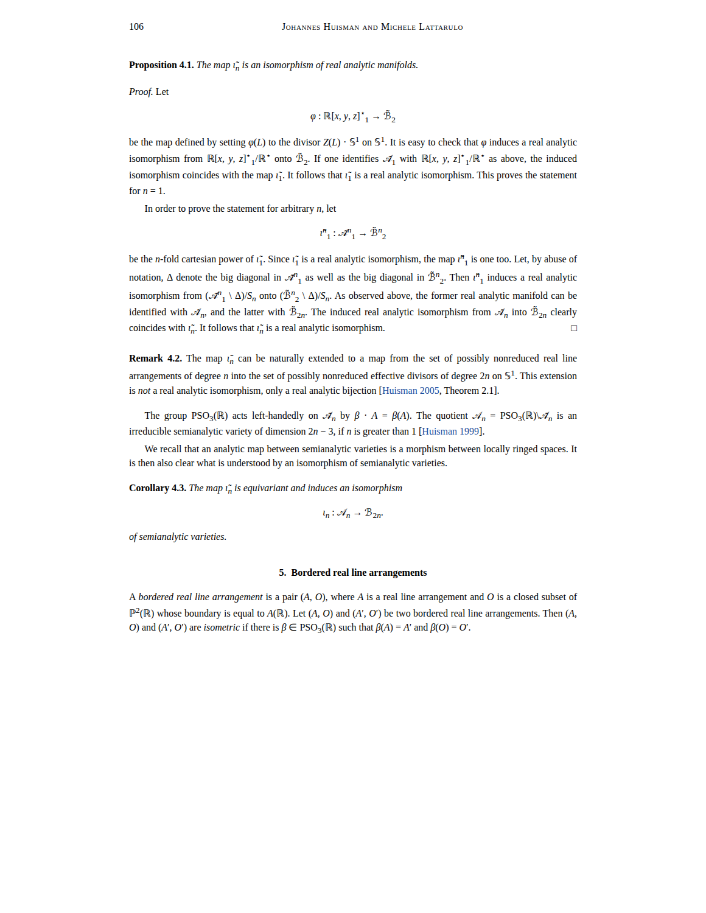106 Johannes Huisman and Michele Lattarulo
Proposition 4.1. The map ι̃n is an isomorphism of real analytic manifolds.
Proof. Let
φ : ℝ[x, y, z]⋆1 → ℬ̃2
be the map defined by setting φ(L) to the divisor Z(L) · 𝕊1 on 𝕊1. It is easy to check that φ induces a real analytic isomorphism from ℝ[x, y, z]⋆1/ℝ⋆ onto ℬ̃2. If one identifies 𝒜̃1 with ℝ[x, y, z]⋆1/ℝ⋆ as above, the induced isomorphism coincides with the map ι̃1. It follows that ι̃1 is a real analytic isomorphism. This proves the statement for n = 1.
In order to prove the statement for arbitrary n, let
ι̃n1 : 𝒜̃n1 → ℬ̃n2
be the n-fold cartesian power of ι̃1. Since ι̃1 is a real analytic isomorphism, the map ι̃n1 is one too. Let, by abuse of notation, Δ denote the big diagonal in 𝒜̃n1 as well as the big diagonal in ℬ̃n2. Then ι̃n1 induces a real analytic isomorphism from (𝒜̃n1 \ Δ)/Sn onto (ℬ̃n2 \ Δ)/Sn. As observed above, the former real analytic manifold can be identified with 𝒜̃n, and the latter with ℬ̃2n. The induced real analytic isomorphism from 𝒜̃n into ℬ̃2n clearly coincides with ι̃n. It follows that ι̃n is a real analytic isomorphism. □
Remark 4.2. The map ι̃n can be naturally extended to a map from the set of possibly nonreduced real line arrangements of degree n into the set of possibly nonreduced effective divisors of degree 2n on 𝕊1. This extension is not a real analytic isomorphism, only a real analytic bijection [Huisman 2005, Theorem 2.1].
The group PSO3(ℝ) acts left-handedly on 𝒜̃n by β · A = β(A). The quotient 𝒜n = PSO3(ℝ)\𝒜̃n is an irreducible semianalytic variety of dimension 2n − 3, if n is greater than 1 [Huisman 1999].
We recall that an analytic map between semianalytic varieties is a morphism between locally ringed spaces. It is then also clear what is understood by an isomorphism of semianalytic varieties.
Corollary 4.3. The map ι̃n is equivariant and induces an isomorphism
ιn : 𝒜n → ℬ2n.
of semianalytic varieties.
5. Bordered real line arrangements
A bordered real line arrangement is a pair (A, O), where A is a real line arrangement and O is a closed subset of ℙ2(ℝ) whose boundary is equal to A(ℝ). Let (A, O) and (A′, O′) be two bordered real line arrangements. Then (A, O) and (A′, O′) are isometric if there is β ∈ PSO3(ℝ) such that β(A) = A′ and β(O) = O′.